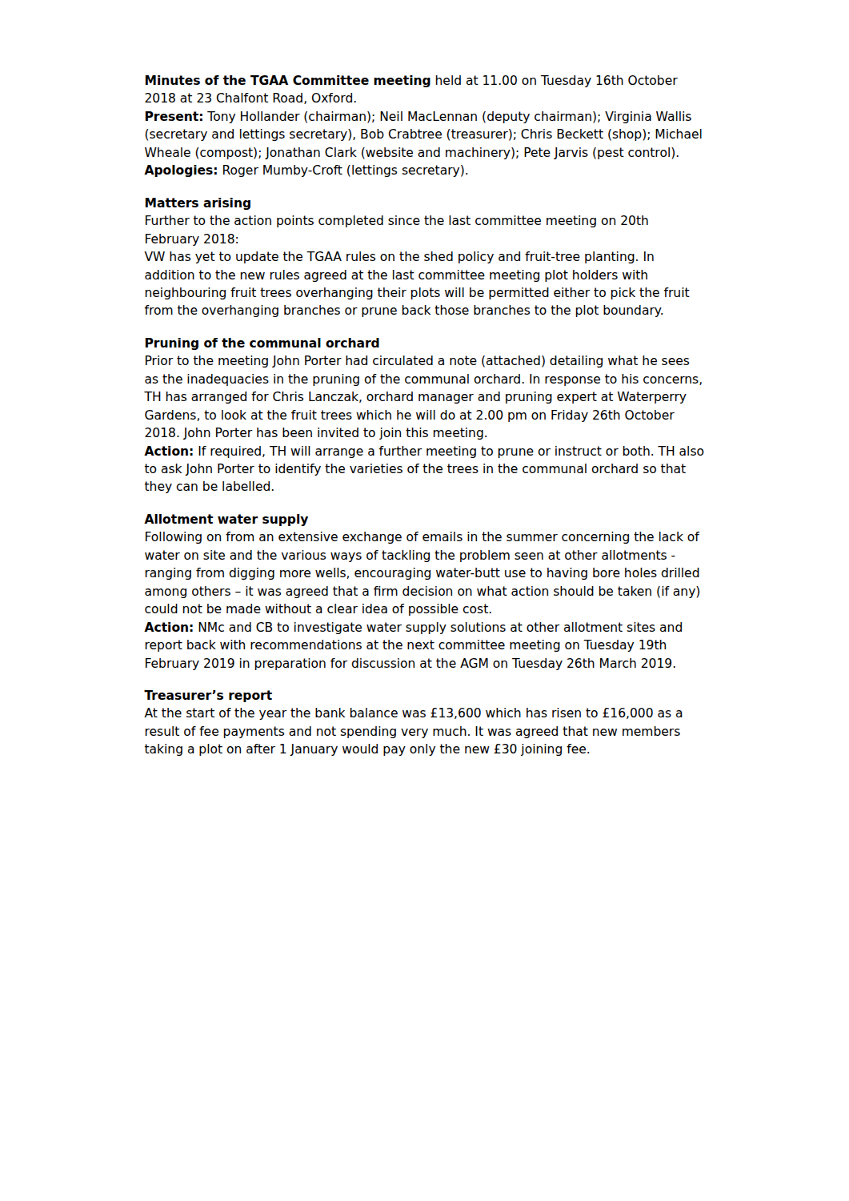Minutes of the TGAA Committee meeting held at 11.00 on Tuesday 16th October 2018 at 23 Chalfont Road, Oxford.
Present: Tony Hollander (chairman); Neil MacLennan (deputy chairman); Virginia Wallis (secretary and lettings secretary), Bob Crabtree (treasurer); Chris Beckett (shop); Michael Wheale (compost); Jonathan Clark (website and machinery); Pete Jarvis (pest control).
Apologies: Roger Mumby-Croft (lettings secretary).
Matters arising
Further to the action points completed since the last committee meeting on 20th February 2018:
VW has yet to update the TGAA rules on the shed policy and fruit-tree planting. In addition to the new rules agreed at the last committee meeting plot holders with neighbouring fruit trees overhanging their plots will be permitted either to pick the fruit from the overhanging branches or prune back those branches to the plot boundary.
Pruning of the communal orchard
Prior to the meeting John Porter had circulated a note (attached) detailing what he sees as the inadequacies in the pruning of the communal orchard. In response to his concerns, TH has arranged for Chris Lanczak, orchard manager and pruning expert at Waterperry Gardens, to look at the fruit trees which he will do at 2.00 pm on Friday 26th October 2018. John Porter has been invited to join this meeting.
Action: If required, TH will arrange a further meeting to prune or instruct or both. TH also to ask John Porter to identify the varieties of the trees in the communal orchard so that they can be labelled.
Allotment water supply
Following on from an extensive exchange of emails in the summer concerning the lack of water on site and the various ways of tackling the problem seen at other allotments - ranging from digging more wells, encouraging water-butt use to having bore holes drilled among others – it was agreed that a firm decision on what action should be taken (if any) could not be made without a clear idea of possible cost.
Action: NMc and CB to investigate water supply solutions at other allotment sites and report back with recommendations at the next committee meeting on Tuesday 19th February 2019 in preparation for discussion at the AGM on Tuesday 26th March 2019.
Treasurer’s report
At the start of the year the bank balance was £13,600 which has risen to £16,000 as a result of fee payments and not spending very much. It was agreed that new members taking a plot on after 1 January would pay only the new £30 joining fee.